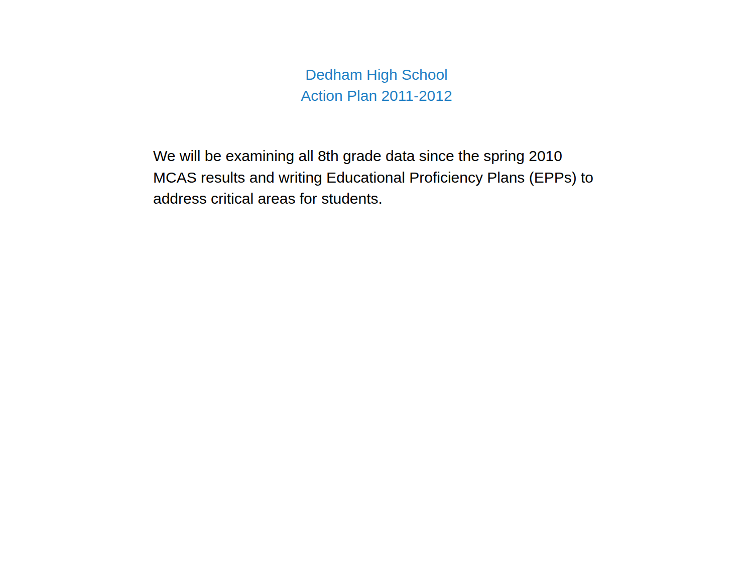Dedham High School
Action Plan 2011-2012
We will be examining all 8th grade data since the spring 2010 MCAS results and writing Educational Proficiency Plans (EPPs) to address critical areas for students.